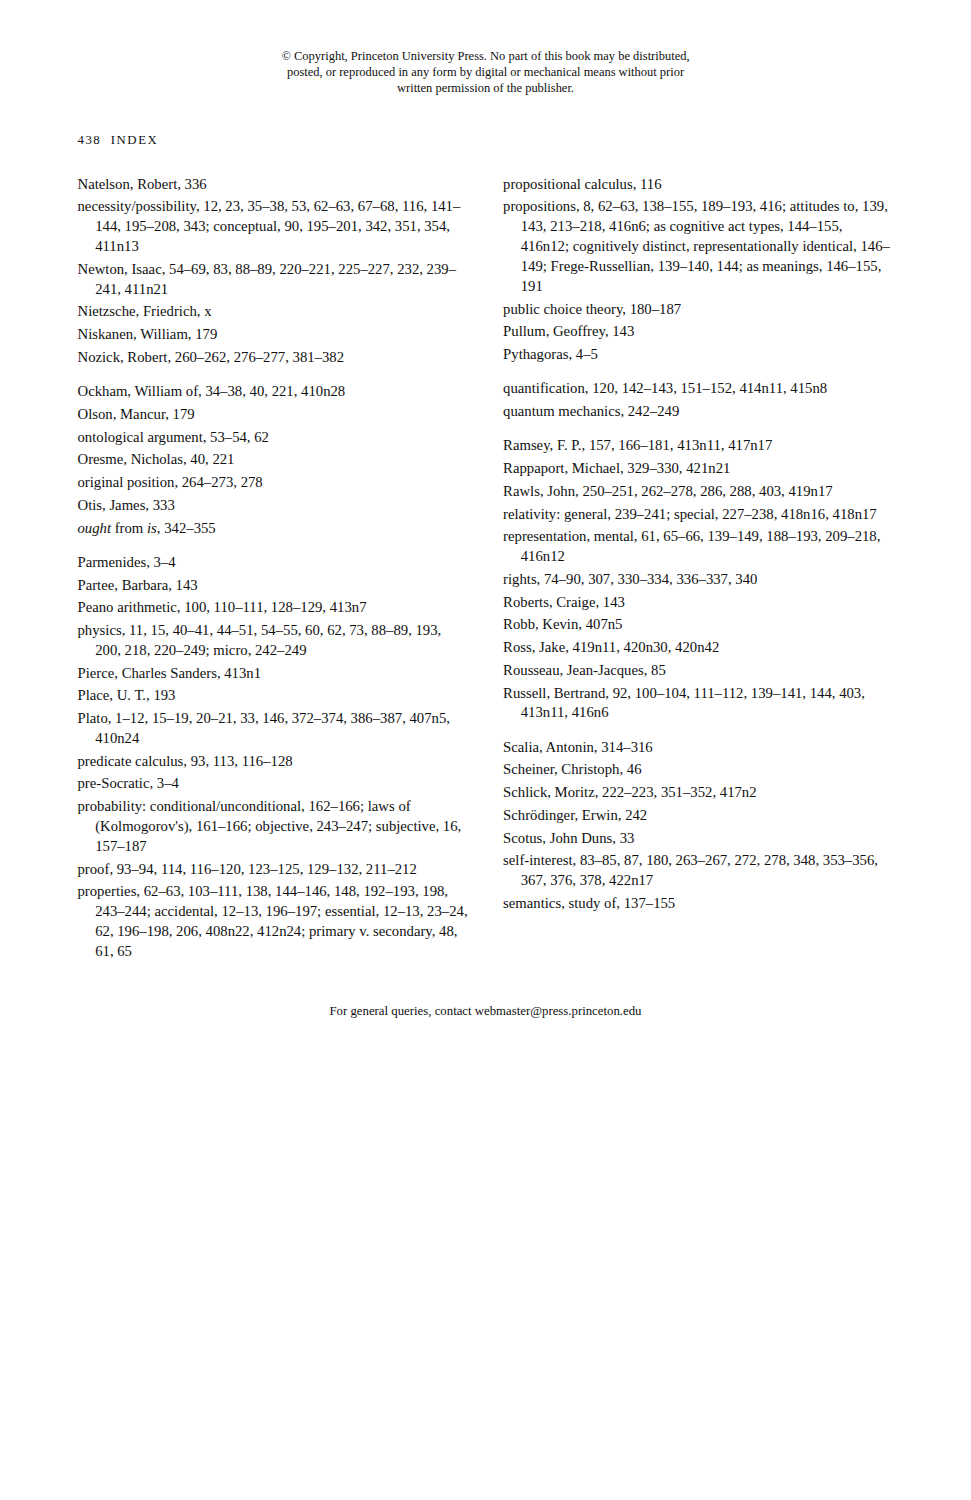© Copyright, Princeton University Press. No part of this book may be distributed, posted, or reproduced in any form by digital or mechanical means without prior written permission of the publisher.
438 INDEX
Natelson, Robert, 336
necessity/possibility, 12, 23, 35–38, 53, 62–63, 67–68, 116, 141–144, 195–208, 343; conceptual, 90, 195–201, 342, 351, 354, 411n13
Newton, Isaac, 54–69, 83, 88–89, 220–221, 225–227, 232, 239–241, 411n21
Nietzsche, Friedrich, x
Niskanen, William, 179
Nozick, Robert, 260–262, 276–277, 381–382
Ockham, William of, 34–38, 40, 221, 410n28
Olson, Mancur, 179
ontological argument, 53–54, 62
Oresme, Nicholas, 40, 221
original position, 264–273, 278
Otis, James, 333
ought from is, 342–355
Parmenides, 3–4
Partee, Barbara, 143
Peano arithmetic, 100, 110–111, 128–129, 413n7
physics, 11, 15, 40–41, 44–51, 54–55, 60, 62, 73, 88–89, 193, 200, 218, 220–249; micro, 242–249
Pierce, Charles Sanders, 413n1
Place, U. T., 193
Plato, 1–12, 15–19, 20–21, 33, 146, 372–374, 386–387, 407n5, 410n24
predicate calculus, 93, 113, 116–128
pre-Socratic, 3–4
probability: conditional/unconditional, 162–166; laws of (Kolmogorov's), 161–166; objective, 243–247; subjective, 16, 157–187
proof, 93–94, 114, 116–120, 123–125, 129–132, 211–212
properties, 62–63, 103–111, 138, 144–146, 148, 192–193, 198, 243–244; accidental, 12–13, 196–197; essential, 12–13, 23–24, 62, 196–198, 206, 408n22, 412n24; primary v. secondary, 48, 61, 65
propositional calculus, 116
propositions, 8, 62–63, 138–155, 189–193, 416; attitudes to, 139, 143, 213–218, 416n6; as cognitive act types, 144–155, 416n12; cognitively distinct, representationally identical, 146–149; Frege-Russellian, 139–140, 144; as meanings, 146–155, 191
public choice theory, 180–187
Pullum, Geoffrey, 143
Pythagoras, 4–5
quantification, 120, 142–143, 151–152, 414n11, 415n8
quantum mechanics, 242–249
Ramsey, F. P., 157, 166–181, 413n11, 417n17
Rappaport, Michael, 329–330, 421n21
Rawls, John, 250–251, 262–278, 286, 288, 403, 419n17
relativity: general, 239–241; special, 227–238, 418n16, 418n17
representation, mental, 61, 65–66, 139–149, 188–193, 209–218, 416n12
rights, 74–90, 307, 330–334, 336–337, 340
Roberts, Craige, 143
Robb, Kevin, 407n5
Ross, Jake, 419n11, 420n30, 420n42
Rousseau, Jean-Jacques, 85
Russell, Bertrand, 92, 100–104, 111–112, 139–141, 144, 403, 413n11, 416n6
Scalia, Antonin, 314–316
Scheiner, Christoph, 46
Schlick, Moritz, 222–223, 351–352, 417n2
Schrödinger, Erwin, 242
Scotus, John Duns, 33
self-interest, 83–85, 87, 180, 263–267, 272, 278, 348, 353–356, 367, 376, 378, 422n17
semantics, study of, 137–155
For general queries, contact webmaster@press.princeton.edu